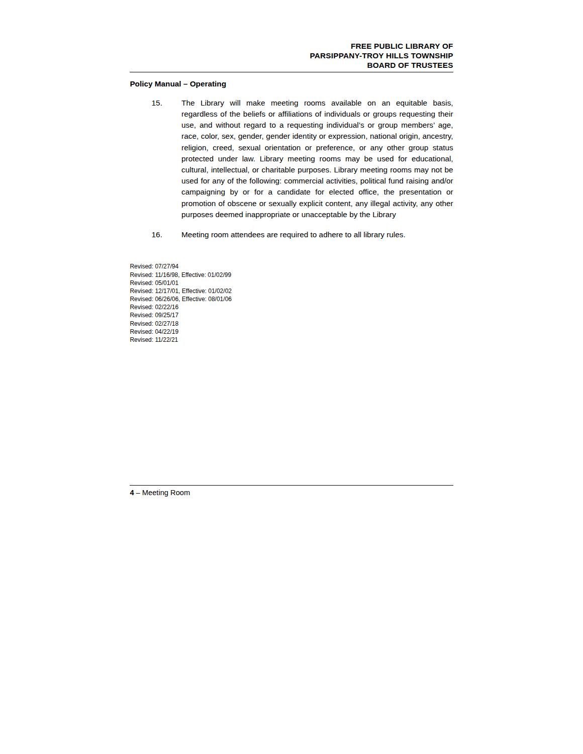FREE PUBLIC LIBRARY OF
PARSIPPANY-TROY HILLS TOWNSHIP
BOARD OF TRUSTEES
Policy Manual – Operating
15. The Library will make meeting rooms available on an equitable basis, regardless of the beliefs or affiliations of individuals or groups requesting their use, and without regard to a requesting individual’s or group members’ age, race, color, sex, gender, gender identity or expression, national origin, ancestry, religion, creed, sexual orientation or preference, or any other group status protected under law. Library meeting rooms may be used for educational, cultural, intellectual, or charitable purposes. Library meeting rooms may not be used for any of the following: commercial activities, political fund raising and/or campaigning by or for a candidate for elected office, the presentation or promotion of obscene or sexually explicit content, any illegal activity, any other purposes deemed inappropriate or unacceptable by the Library
16. Meeting room attendees are required to adhere to all library rules.
Revised: 07/27/94
Revised: 11/16/98, Effective: 01/02/99
Revised: 05/01/01
Revised: 12/17/01, Effective: 01/02/02
Revised: 06/26/06, Effective: 08/01/06
Revised: 02/22/16
Revised: 09/25/17
Revised: 02/27/18
Revised: 04/22/19
Revised: 11/22/21
4 – Meeting Room